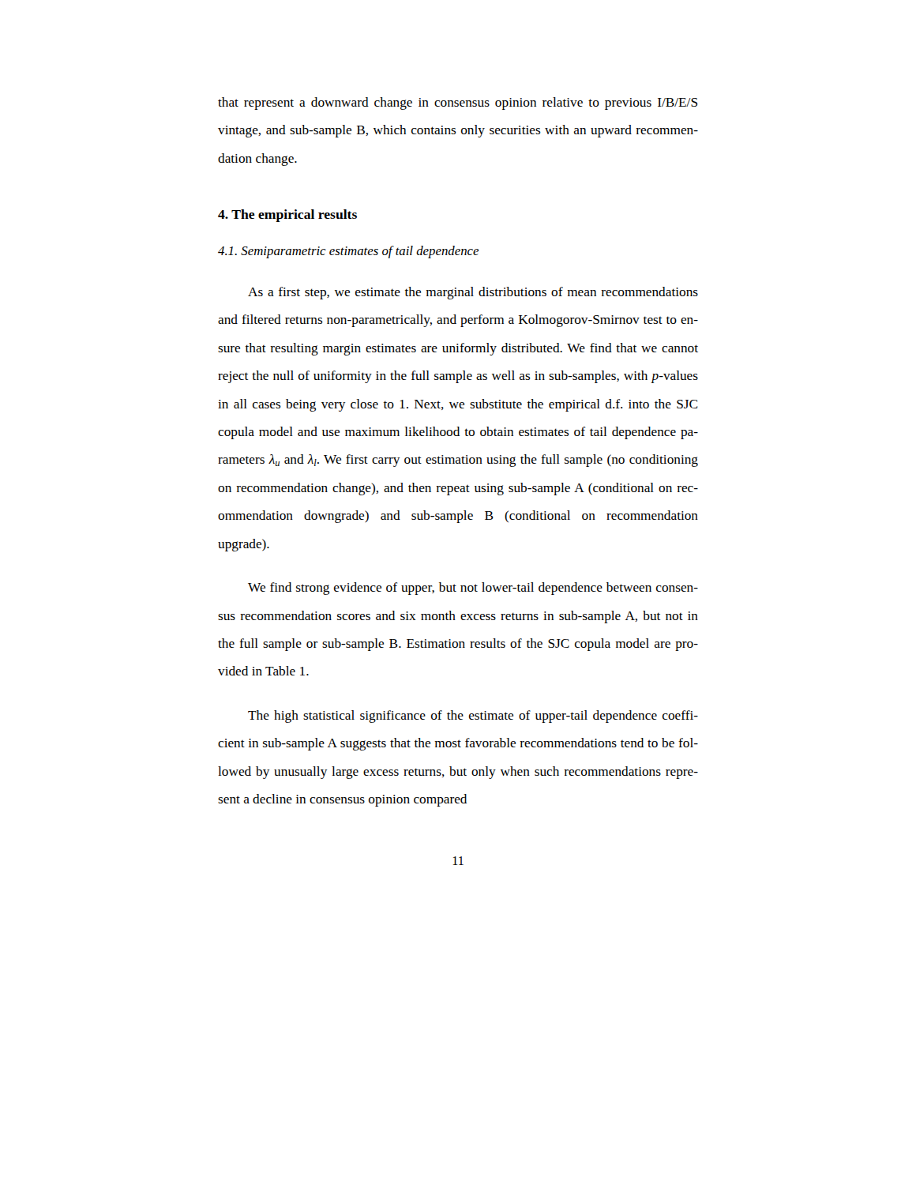that represent a downward change in consensus opinion relative to previous I/B/E/S vintage, and sub-sample B, which contains only securities with an upward recommendation change.
4. The empirical results
4.1. Semiparametric estimates of tail dependence
As a first step, we estimate the marginal distributions of mean recommendations and filtered returns non-parametrically, and perform a Kolmogorov-Smirnov test to ensure that resulting margin estimates are uniformly distributed. We find that we cannot reject the null of uniformity in the full sample as well as in sub-samples, with p-values in all cases being very close to 1. Next, we substitute the empirical d.f. into the SJC copula model and use maximum likelihood to obtain estimates of tail dependence parameters λu and λl. We first carry out estimation using the full sample (no conditioning on recommendation change), and then repeat using sub-sample A (conditional on recommendation downgrade) and sub-sample B (conditional on recommendation upgrade).
We find strong evidence of upper, but not lower-tail dependence between consensus recommendation scores and six month excess returns in sub-sample A, but not in the full sample or sub-sample B. Estimation results of the SJC copula model are provided in Table 1.
The high statistical significance of the estimate of upper-tail dependence coefficient in sub-sample A suggests that the most favorable recommendations tend to be followed by unusually large excess returns, but only when such recommendations represent a decline in consensus opinion compared
11